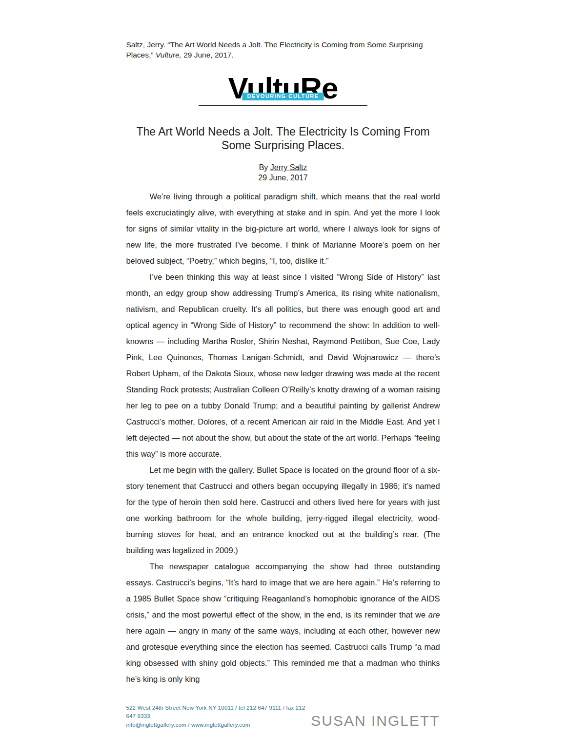Saltz, Jerry. “The Art World Needs a Jolt. The Electricity is Coming from Some Surprising Places,” Vulture, 29 June, 2017.
Vultu Re DEVOURING CULTURE
The Art World Needs a Jolt. The Electricity Is Coming From Some Surprising Places.
By Jerry Saltz 29 June, 2017
We’re living through a political paradigm shift, which means that the real world feels excruciatingly alive, with everything at stake and in spin. And yet the more I look for signs of similar vitality in the big-picture art world, where I always look for signs of new life, the more frustrated I’ve become. I think of Marianne Moore’s poem on her beloved subject, “Poetry,” which begins, “I, too, dislike it.”
I’ve been thinking this way at least since I visited “Wrong Side of History” last month, an edgy group show addressing Trump’s America, its rising white nationalism, nativism, and Republican cruelty. It’s all politics, but there was enough good art and optical agency in “Wrong Side of History” to recommend the show: In addition to well-knowns — including Martha Rosler, Shirin Neshat, Raymond Pettibon, Sue Coe, Lady Pink, Lee Quinones, Thomas Lanigan-Schmidt, and David Wojnarowicz — there’s Robert Upham, of the Dakota Sioux, whose new ledger drawing was made at the recent Standing Rock protests; Australian Colleen O’Reilly’s knotty drawing of a woman raising her leg to pee on a tubby Donald Trump; and a beautiful painting by gallerist Andrew Castrucci’s mother, Dolores, of a recent American air raid in the Middle East. And yet I left dejected — not about the show, but about the state of the art world. Perhaps “feeling this way” is more accurate.
Let me begin with the gallery. Bullet Space is located on the ground floor of a six-story tenement that Castrucci and others began occupying illegally in 1986; it’s named for the type of heroin then sold here. Castrucci and others lived here for years with just one working bathroom for the whole building, jerry-rigged illegal electricity, wood-burning stoves for heat, and an entrance knocked out at the building’s rear. (The building was legalized in 2009.)
The newspaper catalogue accompanying the show had three outstanding essays. Castrucci’s begins, “It’s hard to image that we are here again.” He’s referring to a 1985 Bullet Space show “critiquing Reaganland’s homophobic ignorance of the AIDS crisis,” and the most powerful effect of the show, in the end, is its reminder that we are here again — angry in many of the same ways, including at each other, however new and grotesque everything since the election has seemed. Castrucci calls Trump “a mad king obsessed with shiny gold objects.” This reminded me that a madman who thinks he’s king is only king
522 West 24th Street New York NY 10011 / tel 212 647 9111 / fax 212 647 9333 info@inglettgallery.com / www.inglettgallery.com
SUSAN INGLETT